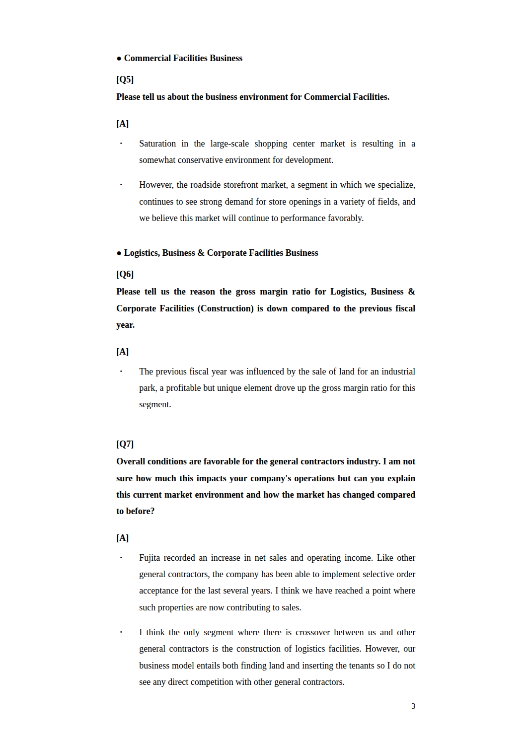● Commercial Facilities Business
[Q5]
Please tell us about the business environment for Commercial Facilities.
[A]
Saturation in the large-scale shopping center market is resulting in a somewhat conservative environment for development.
However, the roadside storefront market, a segment in which we specialize, continues to see strong demand for store openings in a variety of fields, and we believe this market will continue to performance favorably.
● Logistics, Business & Corporate Facilities Business
[Q6]
Please tell us the reason the gross margin ratio for Logistics, Business & Corporate Facilities (Construction) is down compared to the previous fiscal year.
[A]
The previous fiscal year was influenced by the sale of land for an industrial park, a profitable but unique element drove up the gross margin ratio for this segment.
[Q7]
Overall conditions are favorable for the general contractors industry. I am not sure how much this impacts your company's operations but can you explain this current market environment and how the market has changed compared to before?
[A]
Fujita recorded an increase in net sales and operating income. Like other general contractors, the company has been able to implement selective order acceptance for the last several years. I think we have reached a point where such properties are now contributing to sales.
I think the only segment where there is crossover between us and other general contractors is the construction of logistics facilities. However, our business model entails both finding land and inserting the tenants so I do not see any direct competition with other general contractors.
3